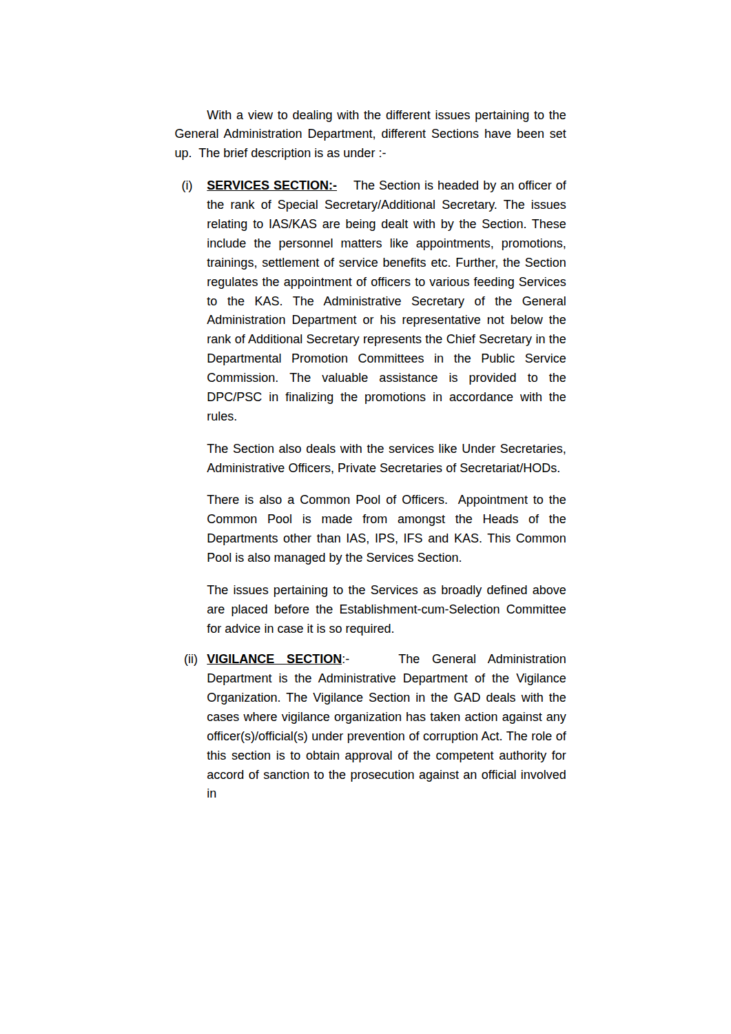With a view to dealing with the different issues pertaining to the General Administration Department, different Sections have been set up. The brief description is as under :-
(i)
SERVICES SECTION:- The Section is headed by an officer of the rank of Special Secretary/Additional Secretary. The issues relating to IAS/KAS are being dealt with by the Section. These include the personnel matters like appointments, promotions, trainings, settlement of service benefits etc. Further, the Section regulates the appointment of officers to various feeding Services to the KAS. The Administrative Secretary of the General Administration Department or his representative not below the rank of Additional Secretary represents the Chief Secretary in the Departmental Promotion Committees in the Public Service Commission. The valuable assistance is provided to the DPC/PSC in finalizing the promotions in accordance with the rules.
The Section also deals with the services like Under Secretaries, Administrative Officers, Private Secretaries of Secretariat/HODs.
There is also a Common Pool of Officers. Appointment to the Common Pool is made from amongst the Heads of the Departments other than IAS, IPS, IFS and KAS. This Common Pool is also managed by the Services Section.
The issues pertaining to the Services as broadly defined above are placed before the Establishment-cum-Selection Committee for advice in case it is so required.
(ii)
VIGILANCE SECTION:- The General Administration Department is the Administrative Department of the Vigilance Organization. The Vigilance Section in the GAD deals with the cases where vigilance organization has taken action against any officer(s)/official(s) under prevention of corruption Act. The role of this section is to obtain approval of the competent authority for accord of sanction to the prosecution against an official involved in